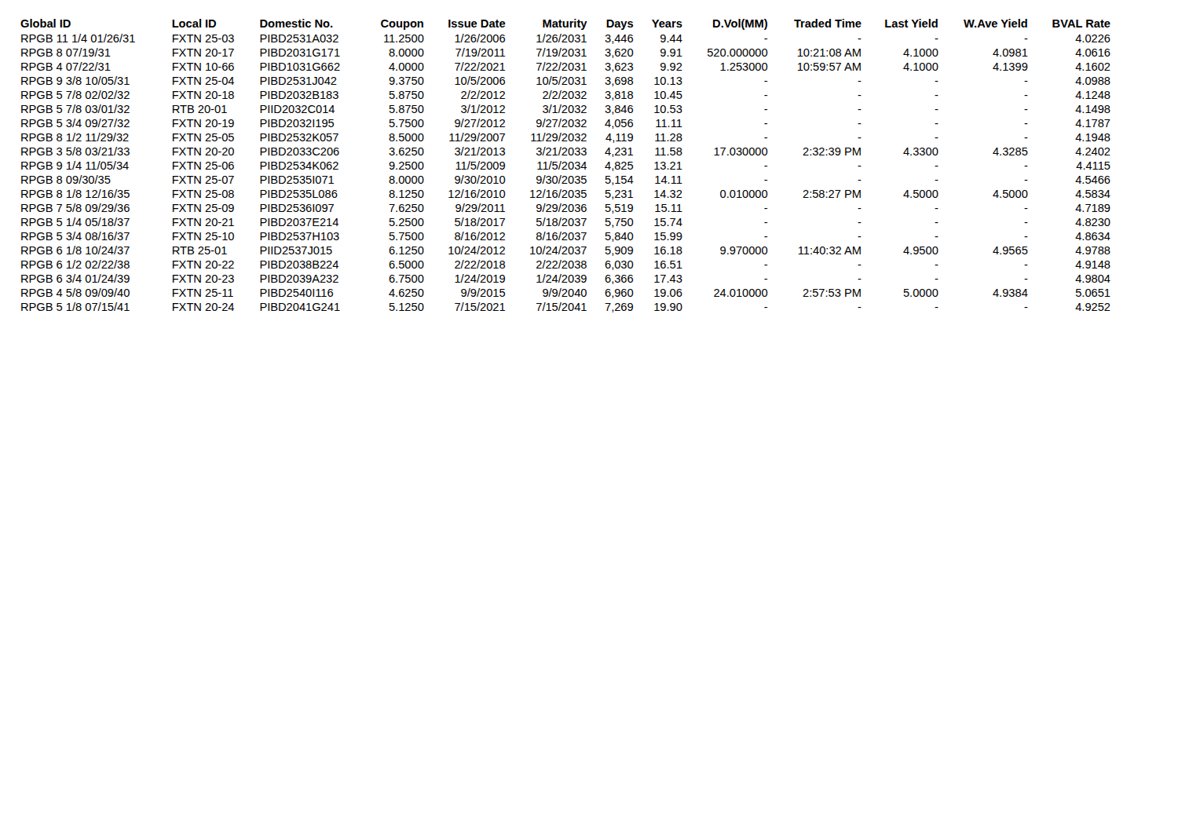| Global ID | Local ID | Domestic No. | Coupon | Issue Date | Maturity | Days | Years | D.Vol(MM) | Traded Time | Last Yield | W.Ave Yield | BVAL Rate |
| --- | --- | --- | --- | --- | --- | --- | --- | --- | --- | --- | --- | --- |
| RPGB 11 1/4 01/26/31 | FXTN 25-03 | PIBD2531A032 | 11.2500 | 1/26/2006 | 1/26/2031 | 3,446 | 9.44 | - | - | - | - | 4.0226 |
| RPGB 8 07/19/31 | FXTN 20-17 | PIBD2031G171 | 8.0000 | 7/19/2011 | 7/19/2031 | 3,620 | 9.91 | 520.000000 | 10:21:08 AM | 4.1000 | 4.0981 | 4.0616 |
| RPGB 4 07/22/31 | FXTN 10-66 | PIBD1031G662 | 4.0000 | 7/22/2021 | 7/22/2031 | 3,623 | 9.92 | 1.253000 | 10:59:57 AM | 4.1000 | 4.1399 | 4.1602 |
| RPGB 9 3/8 10/05/31 | FXTN 25-04 | PIBD2531J042 | 9.3750 | 10/5/2006 | 10/5/2031 | 3,698 | 10.13 | - | - | - | - | 4.0988 |
| RPGB 5 7/8 02/02/32 | FXTN 20-18 | PIBD2032B183 | 5.8750 | 2/2/2012 | 2/2/2032 | 3,818 | 10.45 | - | - | - | - | 4.1248 |
| RPGB 5 7/8 03/01/32 | RTB 20-01 | PIID2032C014 | 5.8750 | 3/1/2012 | 3/1/2032 | 3,846 | 10.53 | - | - | - | - | 4.1498 |
| RPGB 5 3/4 09/27/32 | FXTN 20-19 | PIBD2032I195 | 5.7500 | 9/27/2012 | 9/27/2032 | 4,056 | 11.11 | - | - | - | - | 4.1787 |
| RPGB 8 1/2 11/29/32 | FXTN 25-05 | PIBD2532K057 | 8.5000 | 11/29/2007 | 11/29/2032 | 4,119 | 11.28 | - | - | - | - | 4.1948 |
| RPGB 3 5/8 03/21/33 | FXTN 20-20 | PIBD2033C206 | 3.6250 | 3/21/2013 | 3/21/2033 | 4,231 | 11.58 | 17.030000 | 2:32:39 PM | 4.3300 | 4.3285 | 4.2402 |
| RPGB 9 1/4 11/05/34 | FXTN 25-06 | PIBD2534K062 | 9.2500 | 11/5/2009 | 11/5/2034 | 4,825 | 13.21 | - | - | - | - | 4.4115 |
| RPGB 8 09/30/35 | FXTN 25-07 | PIBD2535I071 | 8.0000 | 9/30/2010 | 9/30/2035 | 5,154 | 14.11 | - | - | - | - | 4.5466 |
| RPGB 8 1/8 12/16/35 | FXTN 25-08 | PIBD2535L086 | 8.1250 | 12/16/2010 | 12/16/2035 | 5,231 | 14.32 | 0.010000 | 2:58:27 PM | 4.5000 | 4.5000 | 4.5834 |
| RPGB 7 5/8 09/29/36 | FXTN 25-09 | PIBD2536I097 | 7.6250 | 9/29/2011 | 9/29/2036 | 5,519 | 15.11 | - | - | - | - | 4.7189 |
| RPGB 5 1/4 05/18/37 | FXTN 20-21 | PIBD2037E214 | 5.2500 | 5/18/2017 | 5/18/2037 | 5,750 | 15.74 | - | - | - | - | 4.8230 |
| RPGB 5 3/4 08/16/37 | FXTN 25-10 | PIBD2537H103 | 5.7500 | 8/16/2012 | 8/16/2037 | 5,840 | 15.99 | - | - | - | - | 4.8634 |
| RPGB 6 1/8 10/24/37 | RTB 25-01 | PIID2537J015 | 6.1250 | 10/24/2012 | 10/24/2037 | 5,909 | 16.18 | 9.970000 | 11:40:32 AM | 4.9500 | 4.9565 | 4.9788 |
| RPGB 6 1/2 02/22/38 | FXTN 20-22 | PIBD2038B224 | 6.5000 | 2/22/2018 | 2/22/2038 | 6,030 | 16.51 | - | - | - | - | 4.9148 |
| RPGB 6 3/4 01/24/39 | FXTN 20-23 | PIBD2039A232 | 6.7500 | 1/24/2019 | 1/24/2039 | 6,366 | 17.43 | - | - | - | - | 4.9804 |
| RPGB 4 5/8 09/09/40 | FXTN 25-11 | PIBD2540I116 | 4.6250 | 9/9/2015 | 9/9/2040 | 6,960 | 19.06 | 24.010000 | 2:57:53 PM | 5.0000 | 4.9384 | 5.0651 |
| RPGB 5 1/8 07/15/41 | FXTN 20-24 | PIBD2041G241 | 5.1250 | 7/15/2021 | 7/15/2041 | 7,269 | 19.90 | - | - | - | - | 4.9252 |